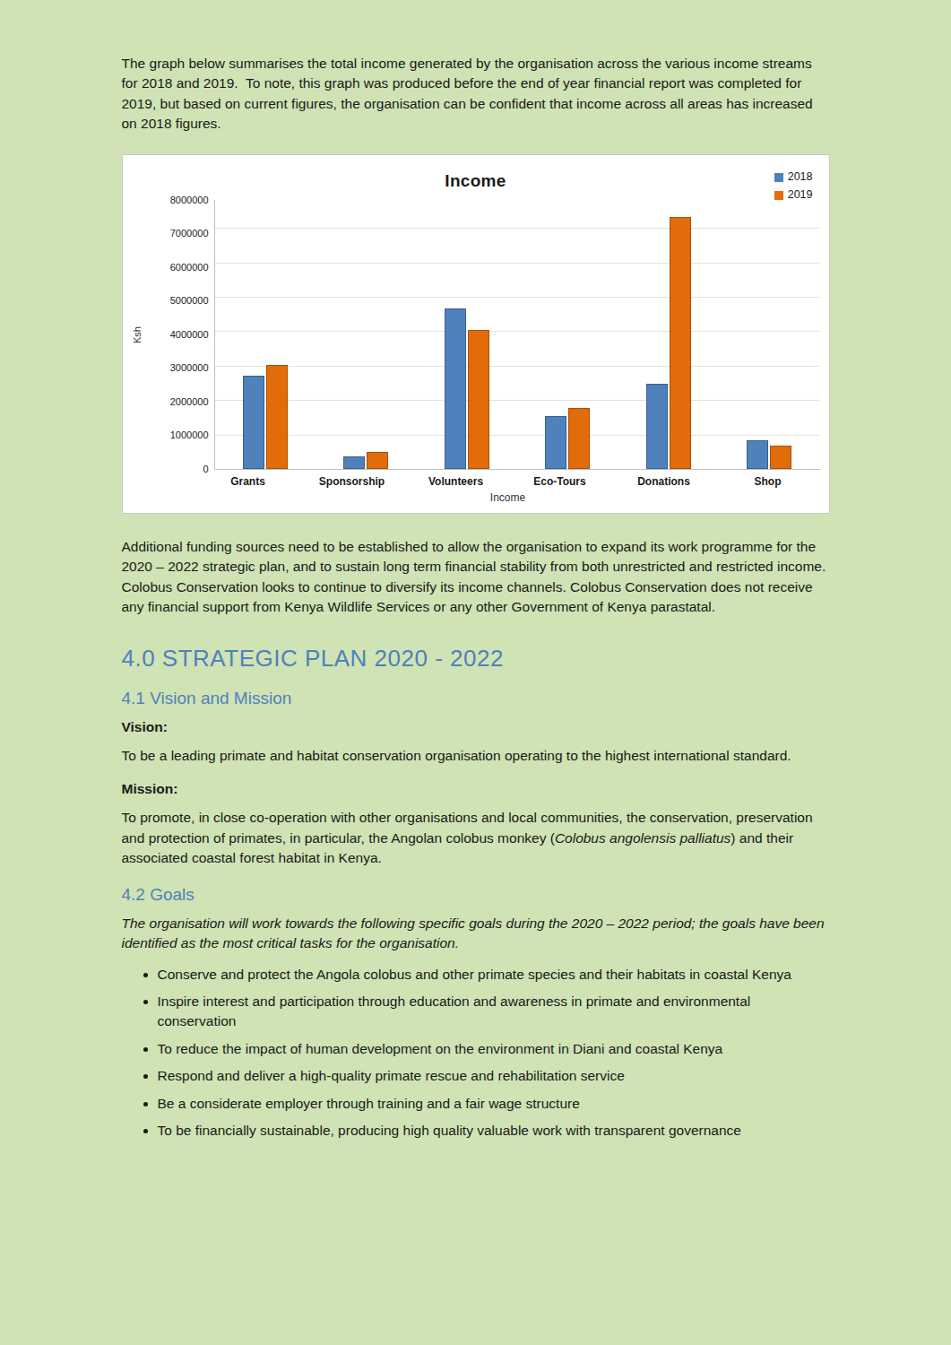The graph below summarises the total income generated by the organisation across the various income streams for 2018 and 2019. To note, this graph was produced before the end of year financial report was completed for 2019, but based on current figures, the organisation can be confident that income across all areas has increased on 2018 figures.
Income
2018
2019
Ksh
8000000 7000000 6000000 5000000 4000000 3000000 2000000 1000000 0
Grants
Sponsorship
Volunteers
Eco-Tours
Donations
Shop
Income
Additional funding sources need to be established to allow the organisation to expand its work programme for the 2020 – 2022 strategic plan, and to sustain long term financial stability from both unrestricted and restricted income. Colobus Conservation looks to continue to diversify its income channels. Colobus Conservation does not receive any financial support from Kenya Wildlife Services or any other Government of Kenya parastatal.
4.0 STRATEGIC PLAN 2020 - 2022
4.1 Vision and Mission
Vision:
To be a leading primate and habitat conservation organisation operating to the highest international standard.
Mission:
To promote, in close co-operation with other organisations and local communities, the conservation, preservation and protection of primates, in particular, the Angolan colobus monkey (Colobus angolensis palliatus) and their associated coastal forest habitat in Kenya.
4.2 Goals
The organisation will work towards the following specific goals during the 2020 – 2022 period; the goals have been identified as the most critical tasks for the organisation.
Conserve and protect the Angola colobus and other primate species and their habitats in coastal Kenya
Inspire interest and participation through education and awareness in primate and environmental conservation
To reduce the impact of human development on the environment in Diani and coastal Kenya
Respond and deliver a high-quality primate rescue and rehabilitation service
Be a considerate employer through training and a fair wage structure
To be financially sustainable, producing high quality valuable work with transparent governance